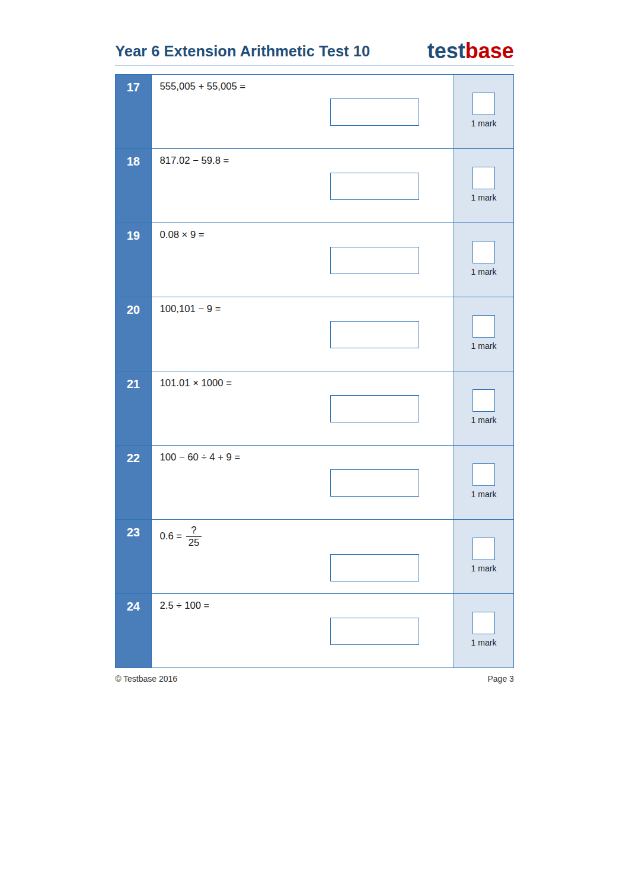Year 6 Extension Arithmetic Test 10
test base
| 17 | 555,005 + 55,005 = | 1 mark |
| 18 | 817.02 − 59.8 = | 1 mark |
| 19 | 0.08 × 9 = | 1 mark |
| 20 | 100,101 − 9 = | 1 mark |
| 21 | 101.01 × 1000 = | 1 mark |
| 22 | 100 − 60 ÷ 4 + 9 = | 1 mark |
| 23 | 0.6 = ? 25 | 1 mark |
| 24 | 2.5 ÷ 100 = | 1 mark |
© Testbase 2016 Page 3